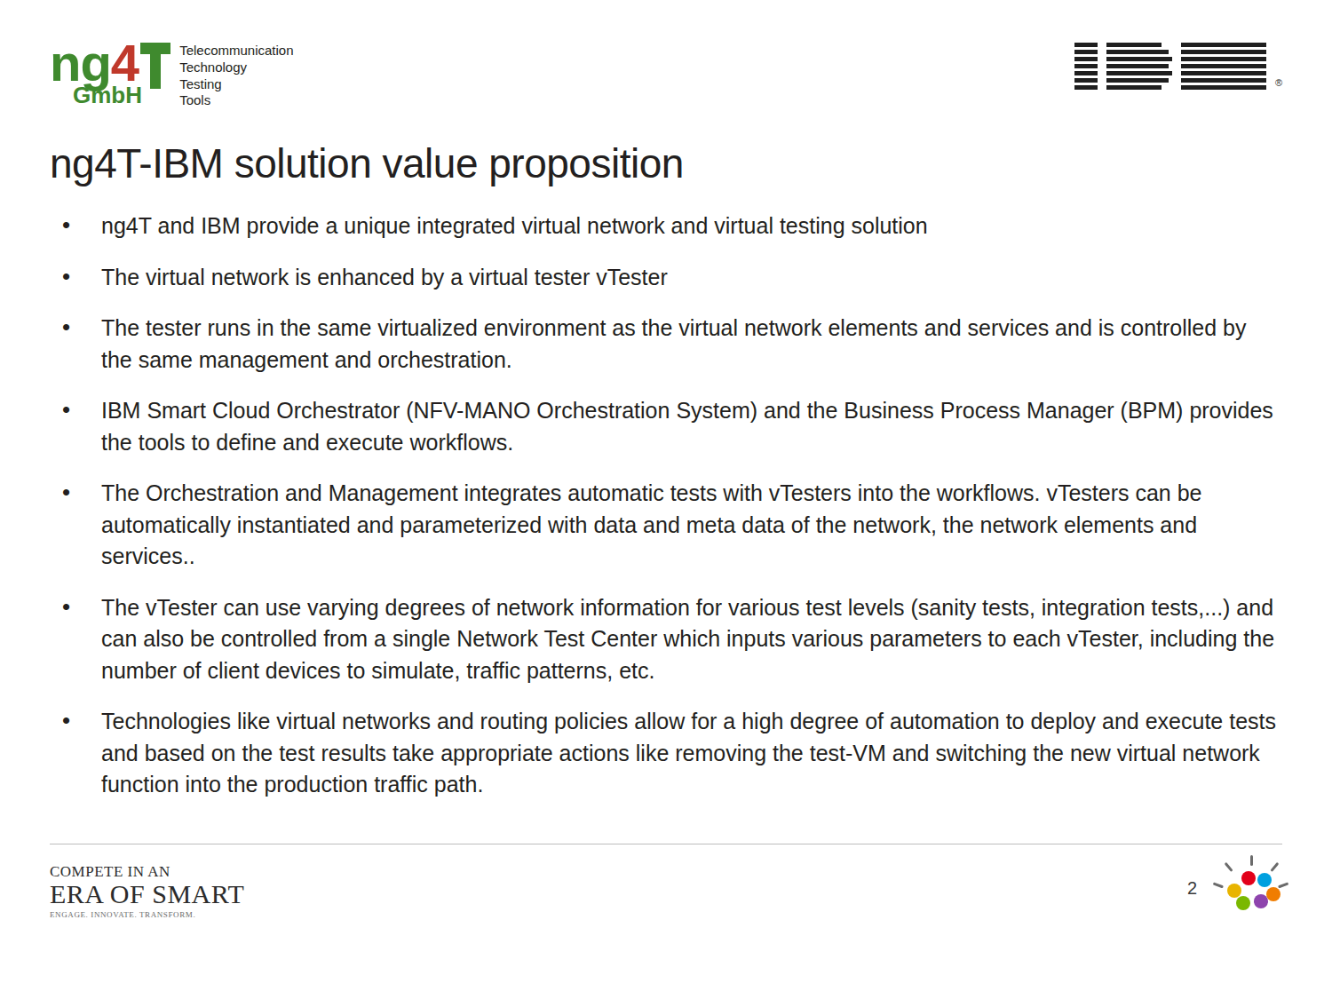ng4
GmbH
Telecommunication Technology Testing Tools
®
ng4T-IBM solution value proposition
ng4T and IBM provide a unique integrated virtual network and virtual testing solution
The virtual network is enhanced by a virtual tester vTester
The tester runs in the same virtualized environment as the virtual network elements and services and is controlled by the same management and orchestration.
IBM Smart Cloud Orchestrator (NFV-MANO Orchestration System) and the Business Process Manager (BPM) provides the tools to define and execute workflows.
The Orchestration and Management integrates automatic tests with vTesters into the workflows. vTesters can be automatically instantiated and parameterized with data and meta data of the network, the network elements and services..
The vTester can use varying degrees of network information for various test levels (sanity tests, integration tests,...) and can also be controlled from a single Network Test Center which inputs various parameters to each vTester, including the number of client devices to simulate, traffic patterns, etc.
Technologies like virtual networks and routing policies allow for a high degree of automation to deploy and execute tests and based on the test results take appropriate actions like removing the test-VM and switching the new virtual network function into the production traffic path.
COMPETE IN AN
ERA OF SMART
ENGAGE. INNOVATE. TRANSFORM.
2